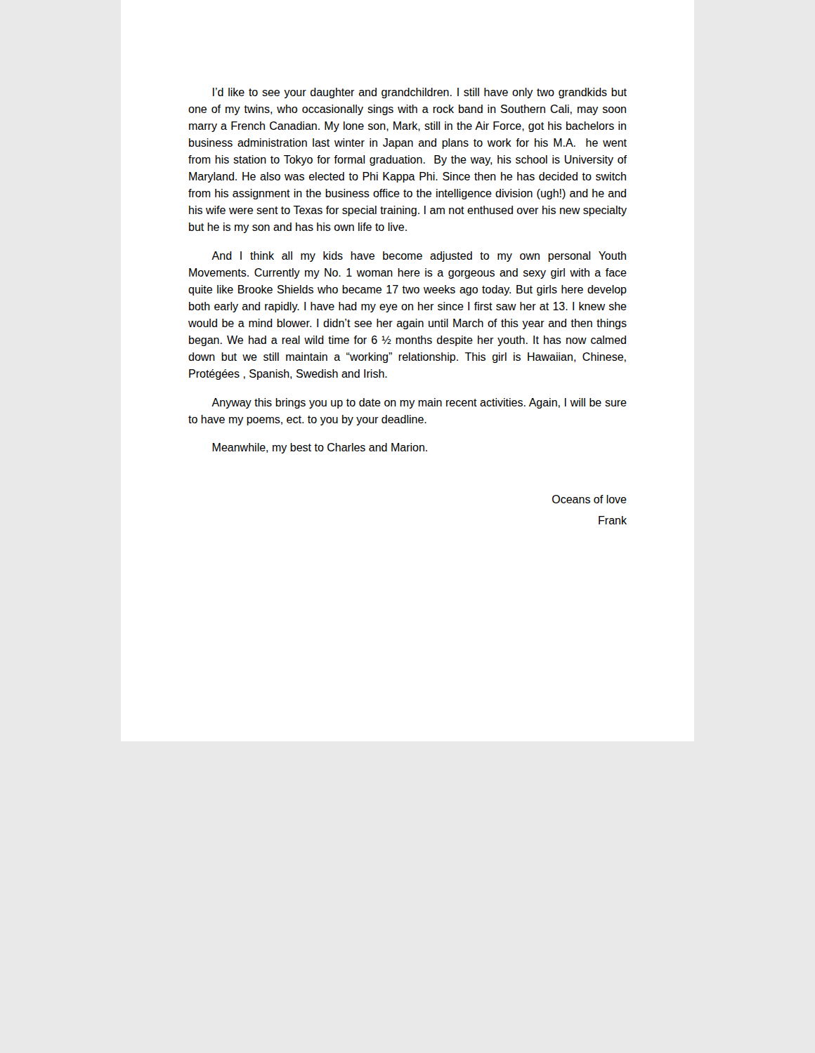I’d like to see your daughter and grandchildren. I still have only two grandkids but one of my twins, who occasionally sings with a rock band in Southern Cali, may soon marry a French Canadian. My lone son, Mark, still in the Air Force, got his bachelors in business administration last winter in Japan and plans to work for his M.A. he went from his station to Tokyo for formal graduation. By the way, his school is University of Maryland. He also was elected to Phi Kappa Phi. Since then he has decided to switch from his assignment in the business office to the intelligence division (ugh!) and he and his wife were sent to Texas for special training. I am not enthused over his new specialty but he is my son and has his own life to live.
And I think all my kids have become adjusted to my own personal Youth Movements. Currently my No. 1 woman here is a gorgeous and sexy girl with a face quite like Brooke Shields who became 17 two weeks ago today. But girls here develop both early and rapidly. I have had my eye on her since I first saw her at 13. I knew she would be a mind blower. I didn’t see her again until March of this year and then things began. We had a real wild time for 6 ½ months despite her youth. It has now calmed down but we still maintain a “working” relationship. This girl is Hawaiian, Chinese, Protégées , Spanish, Swedish and Irish.
Anyway this brings you up to date on my main recent activities. Again, I will be sure to have my poems, ect. to you by your deadline.
Meanwhile, my best to Charles and Marion.
Oceans of love
Frank